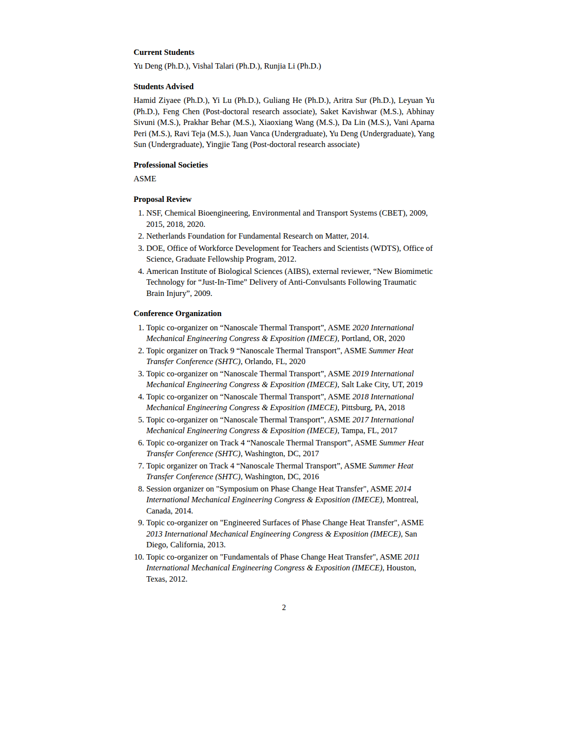Current Students
Yu Deng (Ph.D.), Vishal Talari (Ph.D.), Runjia Li (Ph.D.)
Students Advised
Hamid Ziyaee (Ph.D.), Yi Lu (Ph.D.), Guliang He (Ph.D.), Aritra Sur (Ph.D.), Leyuan Yu (Ph.D.), Feng Chen (Post-doctoral research associate), Saket Kavishwar (M.S.), Abhinay Sivuni (M.S.), Prakhar Behar (M.S.), Xiaoxiang Wang (M.S.), Da Lin (M.S.), Vani Aparna Peri (M.S.), Ravi Teja (M.S.), Juan Vanca (Undergraduate), Yu Deng (Undergraduate), Yang Sun (Undergraduate), Yingjie Tang (Post-doctoral research associate)
Professional Societies
ASME
Proposal Review
NSF, Chemical Bioengineering, Environmental and Transport Systems (CBET), 2009, 2015, 2018, 2020.
Netherlands Foundation for Fundamental Research on Matter, 2014.
DOE, Office of Workforce Development for Teachers and Scientists (WDTS), Office of Science, Graduate Fellowship Program, 2012.
American Institute of Biological Sciences (AIBS), external reviewer, “New Biomimetic Technology for “Just-In-Time” Delivery of Anti-Convulsants Following Traumatic Brain Injury”, 2009.
Conference Organization
Topic co-organizer on “Nanoscale Thermal Transport”, ASME 2020 International Mechanical Engineering Congress & Exposition (IMECE), Portland, OR, 2020
Topic organizer on Track 9 “Nanoscale Thermal Transport”, ASME Summer Heat Transfer Conference (SHTC), Orlando, FL, 2020
Topic co-organizer on “Nanoscale Thermal Transport”, ASME 2019 International Mechanical Engineering Congress & Exposition (IMECE), Salt Lake City, UT, 2019
Topic co-organizer on “Nanoscale Thermal Transport”, ASME 2018 International Mechanical Engineering Congress & Exposition (IMECE), Pittsburg, PA, 2018
Topic co-organizer on “Nanoscale Thermal Transport”, ASME 2017 International Mechanical Engineering Congress & Exposition (IMECE), Tampa, FL, 2017
Topic co-organizer on Track 4 “Nanoscale Thermal Transport”, ASME Summer Heat Transfer Conference (SHTC), Washington, DC, 2017
Topic organizer on Track 4 “Nanoscale Thermal Transport”, ASME Summer Heat Transfer Conference (SHTC), Washington, DC, 2016
Session organizer on "Symposium on Phase Change Heat Transfer", ASME 2014 International Mechanical Engineering Congress & Exposition (IMECE), Montreal, Canada, 2014.
Topic co-organizer on "Engineered Surfaces of Phase Change Heat Transfer", ASME 2013 International Mechanical Engineering Congress & Exposition (IMECE), San Diego, California, 2013.
Topic co-organizer on "Fundamentals of Phase Change Heat Transfer", ASME 2011 International Mechanical Engineering Congress & Exposition (IMECE), Houston, Texas, 2012.
2